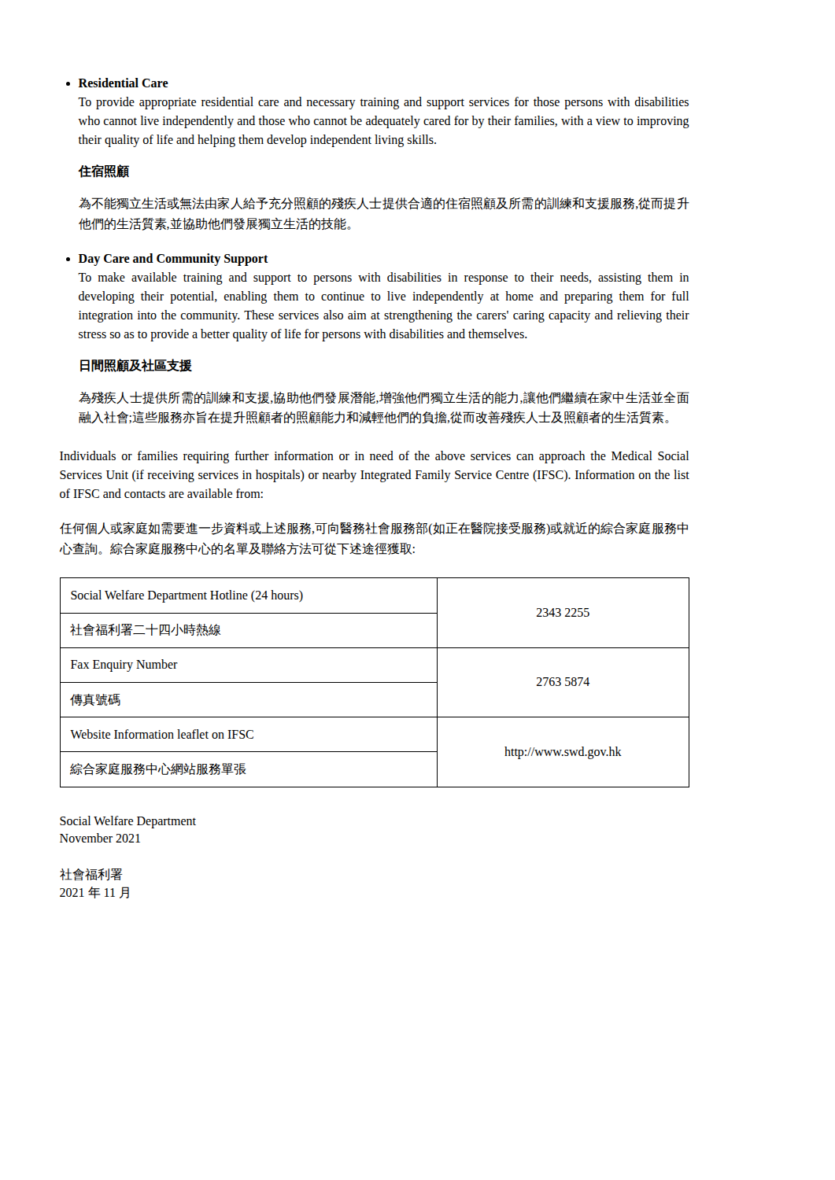Residential Care
To provide appropriate residential care and necessary training and support services for those persons with disabilities who cannot live independently and those who cannot be adequately cared for by their families, with a view to improving their quality of life and helping them develop independent living skills.
住宿照顧
為不能獨立生活或無法由家人給予充分照顧的殘疾人士提供合適的住宿照顧及所需的訓練和支援服務,從而提升他們的生活質素,並協助他們發展獨立生活的技能。
Day Care and Community Support
To make available training and support to persons with disabilities in response to their needs, assisting them in developing their potential, enabling them to continue to live independently at home and preparing them for full integration into the community. These services also aim at strengthening the carers' caring capacity and relieving their stress so as to provide a better quality of life for persons with disabilities and themselves.
日間照顧及社區支援
為殘疾人士提供所需的訓練和支援,協助他們發展潛能,增強他們獨立生活的能力,讓他們繼續在家中生活並全面融入社會;這些服務亦旨在提升照顧者的照顧能力和減輕他們的負擔,從而改善殘疾人士及照顧者的生活質素。
Individuals or families requiring further information or in need of the above services can approach the Medical Social Services Unit (if receiving services in hospitals) or nearby Integrated Family Service Centre (IFSC). Information on the list of IFSC and contacts are available from:
任何個人或家庭如需要進一步資料或上述服務,可向醫務社會服務部(如正在醫院接受服務)或就近的綜合家庭服務中心查詢。綜合家庭服務中心的名單及聯絡方法可從下述途徑獲取:
| Social Welfare Department Hotline (24 hours) | 2343 2255 |
| 社會福利署二十四小時熱線 |
| Fax Enquiry Number | 2763 5874 |
| 傳真號碼 |
| Website Information leaflet on IFSC | http://www.swd.gov.hk |
| 綜合家庭服務中心網站服務單張 |
Social Welfare Department
November 2021
社會福利署
2021 年 11 月